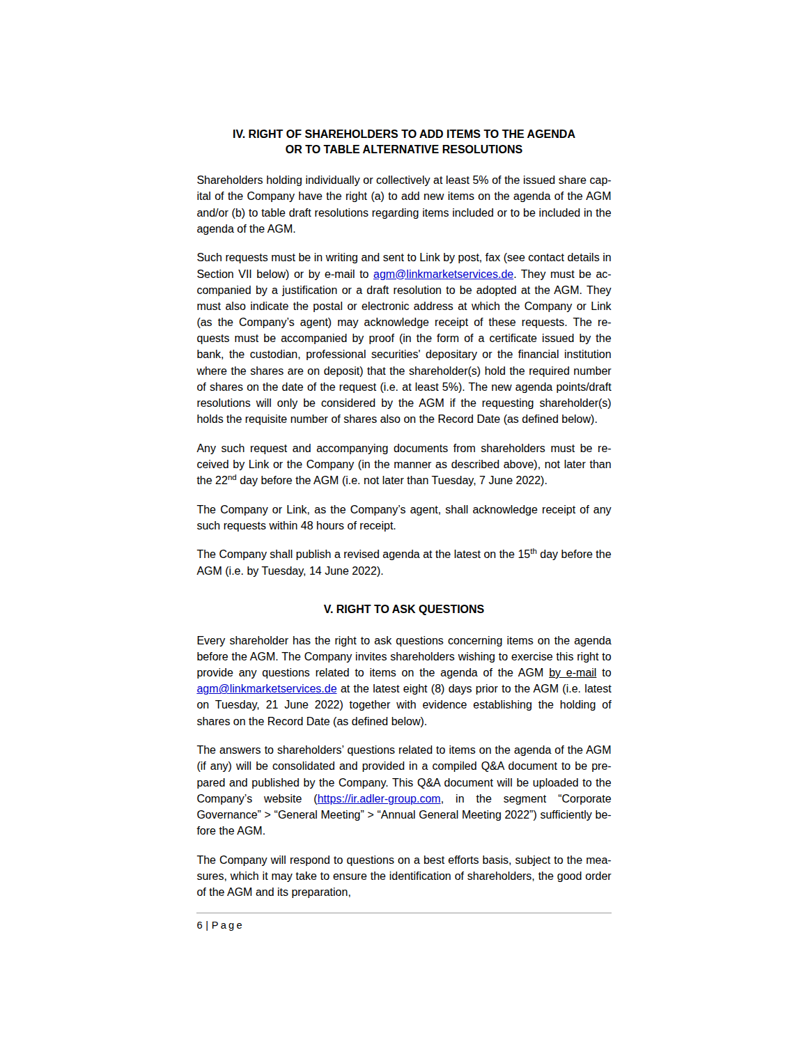IV. Right of shareholders to add items to the agenda
or to table alternative resolutions
Shareholders holding individually or collectively at least 5% of the issued share capital of the Company have the right (a) to add new items on the agenda of the AGM and/or (b) to table draft resolutions regarding items included or to be included in the agenda of the AGM.
Such requests must be in writing and sent to Link by post, fax (see contact details in Section VII below) or by e-mail to agm@linkmarketservices.de. They must be accompanied by a justification or a draft resolution to be adopted at the AGM. They must also indicate the postal or electronic address at which the Company or Link (as the Company’s agent) may acknowledge receipt of these requests. The requests must be accompanied by proof (in the form of a certificate issued by the bank, the custodian, professional securities' depositary or the financial institution where the shares are on deposit) that the shareholder(s) hold the required number of shares on the date of the request (i.e. at least 5%). The new agenda points/draft resolutions will only be considered by the AGM if the requesting shareholder(s) holds the requisite number of shares also on the Record Date (as defined below).
Any such request and accompanying documents from shareholders must be received by Link or the Company (in the manner as described above), not later than the 22nd day before the AGM (i.e. not later than Tuesday, 7 June 2022).
The Company or Link, as the Company’s agent, shall acknowledge receipt of any such requests within 48 hours of receipt.
The Company shall publish a revised agenda at the latest on the 15th day before the AGM (i.e. by Tuesday, 14 June 2022).
V. Right to ask questions
Every shareholder has the right to ask questions concerning items on the agenda before the AGM. The Company invites shareholders wishing to exercise this right to provide any questions related to items on the agenda of the AGM by e-mail to agm@linkmarketservices.de at the latest eight (8) days prior to the AGM (i.e. latest on Tuesday, 21 June 2022) together with evidence establishing the holding of shares on the Record Date (as defined below).
The answers to shareholders’ questions related to items on the agenda of the AGM (if any) will be consolidated and provided in a compiled Q&A document to be prepared and published by the Company. This Q&A document will be uploaded to the Company’s website (https://ir.adler-group.com, in the segment “Corporate Governance” > “General Meeting” > “Annual General Meeting 2022”) sufficiently before the AGM.
The Company will respond to questions on a best efforts basis, subject to the measures, which it may take to ensure the identification of shareholders, the good order of the AGM and its preparation,
6 | Page